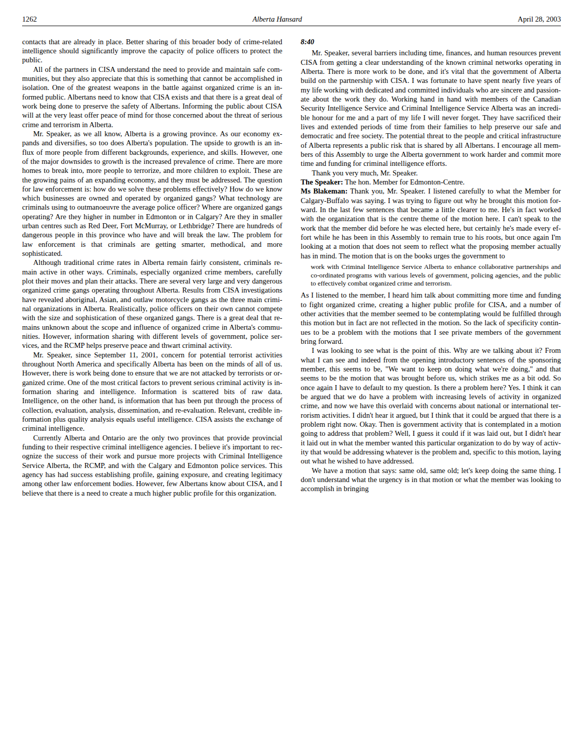1262 Alberta Hansard April 28, 2003
contacts that are already in place. Better sharing of this broader body of crime-related intelligence should significantly improve the capacity of police officers to protect the public.
All of the partners in CISA understand the need to provide and maintain safe communities, but they also appreciate that this is something that cannot be accomplished in isolation. One of the greatest weapons in the battle against organized crime is an informed public. Albertans need to know that CISA exists and that there is a great deal of work being done to preserve the safety of Albertans. Informing the public about CISA will at the very least offer peace of mind for those concerned about the threat of serious crime and terrorism in Alberta.
Mr. Speaker, as we all know, Alberta is a growing province. As our economy expands and diversifies, so too does Alberta's population. The upside to growth is an influx of more people from different backgrounds, experience, and skills. However, one of the major downsides to growth is the increased prevalence of crime. There are more homes to break into, more people to terrorize, and more children to exploit. These are the growing pains of an expanding economy, and they must be addressed. The question for law enforcement is: how do we solve these problems effectively? How do we know which businesses are owned and operated by organized gangs? What technology are criminals using to outmanoeuvre the average police officer? Where are organized gangs operating? Are they higher in number in Edmonton or in Calgary? Are they in smaller urban centres such as Red Deer, Fort McMurray, or Lethbridge? There are hundreds of dangerous people in this province who have and will break the law. The problem for law enforcement is that criminals are getting smarter, methodical, and more sophisticated.
Although traditional crime rates in Alberta remain fairly consistent, criminals remain active in other ways. Criminals, especially organized crime members, carefully plot their moves and plan their attacks. There are several very large and very dangerous organized crime gangs operating throughout Alberta. Results from CISA investigations have revealed aboriginal, Asian, and outlaw motorcycle gangs as the three main criminal organizations in Alberta. Realistically, police officers on their own cannot compete with the size and sophistication of these organized gangs. There is a great deal that remains unknown about the scope and influence of organized crime in Alberta's communities. However, information sharing with different levels of government, police services, and the RCMP helps preserve peace and thwart criminal activity.
Mr. Speaker, since September 11, 2001, concern for potential terrorist activities throughout North America and specifically Alberta has been on the minds of all of us. However, there is work being done to ensure that we are not attacked by terrorists or organized crime. One of the most critical factors to prevent serious criminal activity is information sharing and intelligence. Information is scattered bits of raw data. Intelligence, on the other hand, is information that has been put through the process of collection, evaluation, analysis, dissemination, and re-evaluation. Relevant, credible information plus quality analysis equals useful intelligence. CISA assists the exchange of criminal intelligence.
Currently Alberta and Ontario are the only two provinces that provide provincial funding to their respective criminal intelligence agencies. I believe it's important to recognize the success of their work and pursue more projects with Criminal Intelligence Service Alberta, the RCMP, and with the Calgary and Edmonton police services. This agency has had success establishing profile, gaining exposure, and creating legitimacy among other law enforcement bodies. However, few Albertans know about CISA, and I believe that there is a need to create a much higher public profile for this organization.
8:40
Mr. Speaker, several barriers including time, finances, and human resources prevent CISA from getting a clear understanding of the known criminal networks operating in Alberta. There is more work to be done, and it's vital that the government of Alberta build on the partnership with CISA. I was fortunate to have spent nearly five years of my life working with dedicated and committed individuals who are sincere and passionate about the work they do. Working hand in hand with members of the Canadian Security Intelligence Service and Criminal Intelligence Service Alberta was an incredible honour for me and a part of my life I will never forget. They have sacrificed their lives and extended periods of time from their families to help preserve our safe and democratic and free society. The potential threat to the people and critical infrastructure of Alberta represents a public risk that is shared by all Albertans. I encourage all members of this Assembly to urge the Alberta government to work harder and commit more time and funding for criminal intelligence efforts.
Thank you very much, Mr. Speaker.
The Speaker: The hon. Member for Edmonton-Centre.
Ms Blakeman: Thank you, Mr. Speaker. I listened carefully to what the Member for Calgary-Buffalo was saying. I was trying to figure out why he brought this motion forward. In the last few sentences that became a little clearer to me. He's in fact worked with the organization that is the centre theme of the motion here. I can't speak to the work that the member did before he was elected here, but certainly he's made every effort while he has been in this Assembly to remain true to his roots, but once again I'm looking at a motion that does not seem to reflect what the proposing member actually has in mind. The motion that is on the books urges the government to
work with Criminal Intelligence Service Alberta to enhance collaborative partnerships and co-ordinated programs with various levels of government, policing agencies, and the public to effectively combat organized crime and terrorism.
As I listened to the member, I heard him talk about committing more time and funding to fight organized crime, creating a higher public profile for CISA, and a number of other activities that the member seemed to be contemplating would be fulfilled through this motion but in fact are not reflected in the motion. So the lack of specificity continues to be a problem with the motions that I see private members of the government bring forward.
I was looking to see what is the point of this. Why are we talking about it? From what I can see and indeed from the opening introductory sentences of the sponsoring member, this seems to be, "We want to keep on doing what we're doing," and that seems to be the motion that was brought before us, which strikes me as a bit odd. So once again I have to default to my question. Is there a problem here? Yes. I think it can be argued that we do have a problem with increasing levels of activity in organized crime, and now we have this overlaid with concerns about national or international terrorism activities. I didn't hear it argued, but I think that it could be argued that there is a problem right now. Okay. Then is government activity that is contemplated in a motion going to address that problem? Well, I guess it could if it was laid out, but I didn't hear it laid out in what the member wanted this particular organization to do by way of activity that would be addressing whatever is the problem and, specific to this motion, laying out what he wished to have addressed.
We have a motion that says: same old, same old; let's keep doing the same thing. I don't understand what the urgency is in that motion or what the member was looking to accomplish in bringing